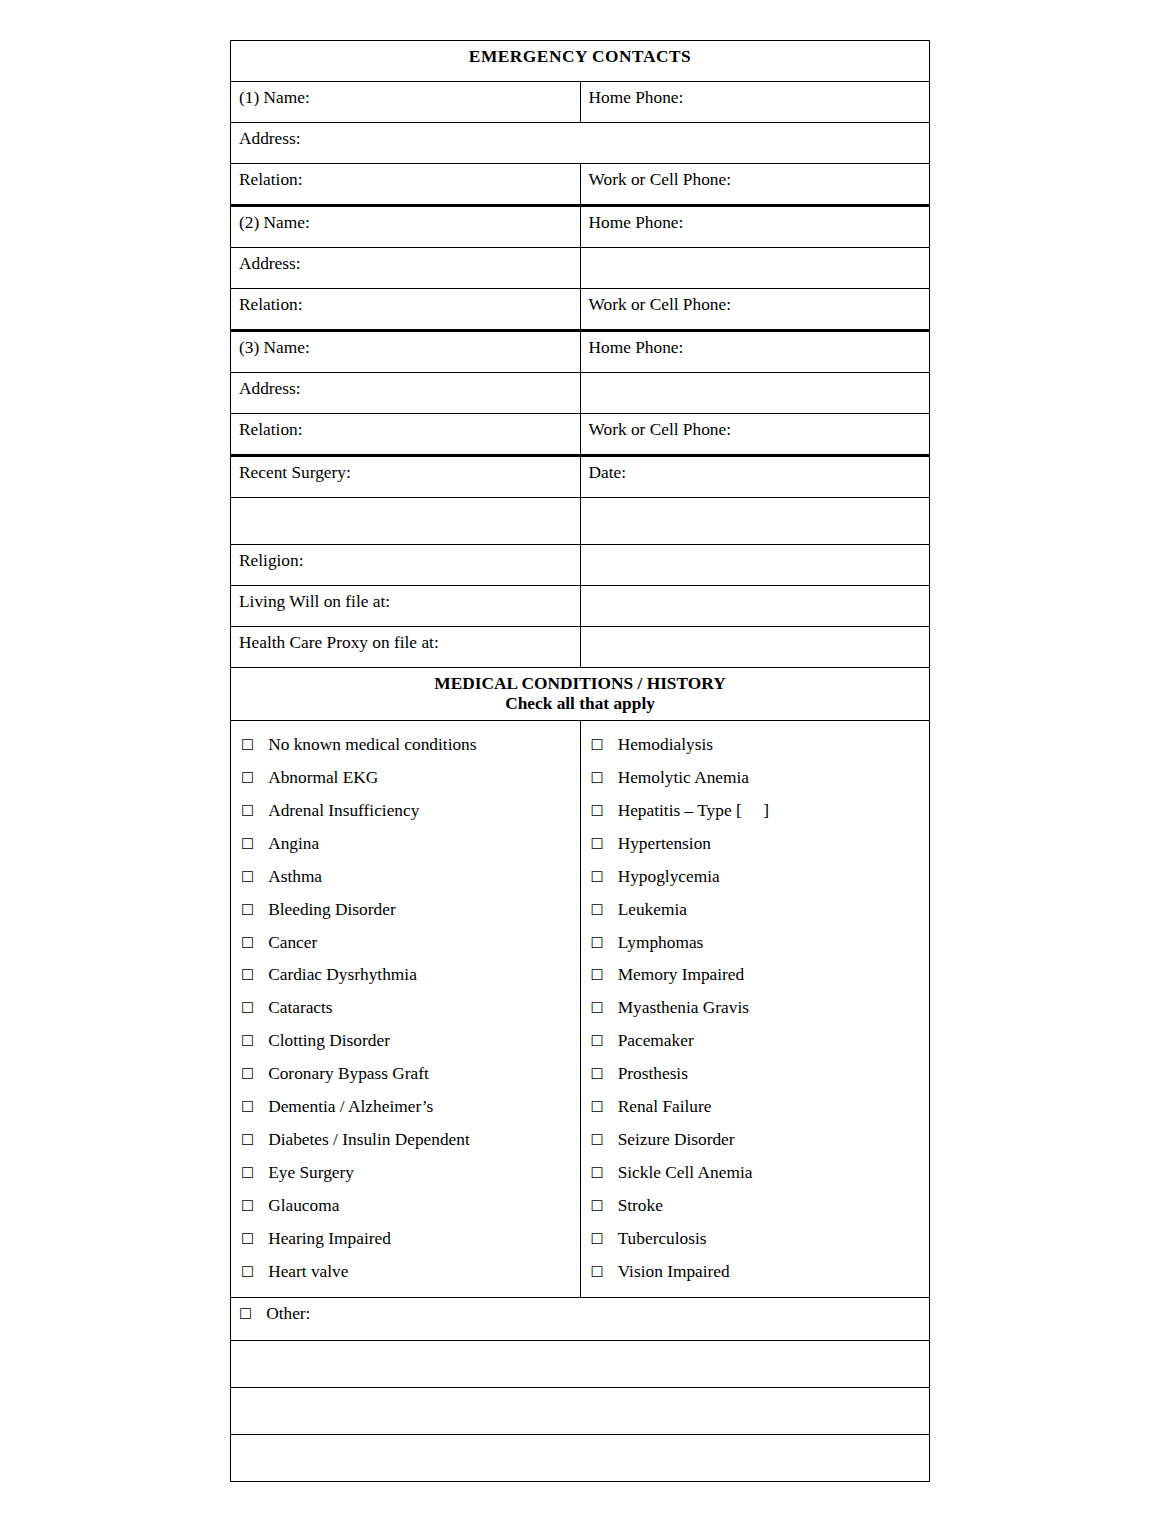| EMERGENCY CONTACTS |
| --- |
| (1) Name: | Home Phone: |
| Address: |
| Relation: | Work or Cell Phone: |
| (2) Name: | Home Phone: |
| Address: | |
| Relation: | Work or Cell Phone: |
| (3) Name: | Home Phone: |
| Address: | |
| Relation: | Work or Cell Phone: |
| Recent Surgery: | Date: |
| Religion: | |
| Living Will on file at: | |
| Health Care Proxy on file at: | |
| MEDICAL CONDITIONS / HISTORY Check all that apply |
| ☐ No known medical conditions ☐ Abnormal EKG ☐ Adrenal Insufficiency ☐ Angina ☐ Asthma ☐ Bleeding Disorder ☐ Cancer ☐ Cardiac Dysrhythmia ☐ Cataracts ☐ Clotting Disorder ☐ Coronary Bypass Graft ☐ Dementia / Alzheimer’s ☐ Diabetes / Insulin Dependent ☐ Eye Surgery ☐ Glaucoma ☐ Hearing Impaired ☐ Heart valve | ☐ Hemodialysis ☐ Hemolytic Anemia ☐ Hepatitis – Type [ ] ☐ Hypertension ☐ Hypoglycemia ☐ Leukemia ☐ Lymphomas ☐ Memory Impaired ☐ Myasthenia Gravis ☐ Pacemaker ☐ Prosthesis ☐ Renal Failure ☐ Seizure Disorder ☐ Sickle Cell Anemia ☐ Stroke ☐ Tuberculosis ☐ Vision Impaired |
| ☐ Other: |